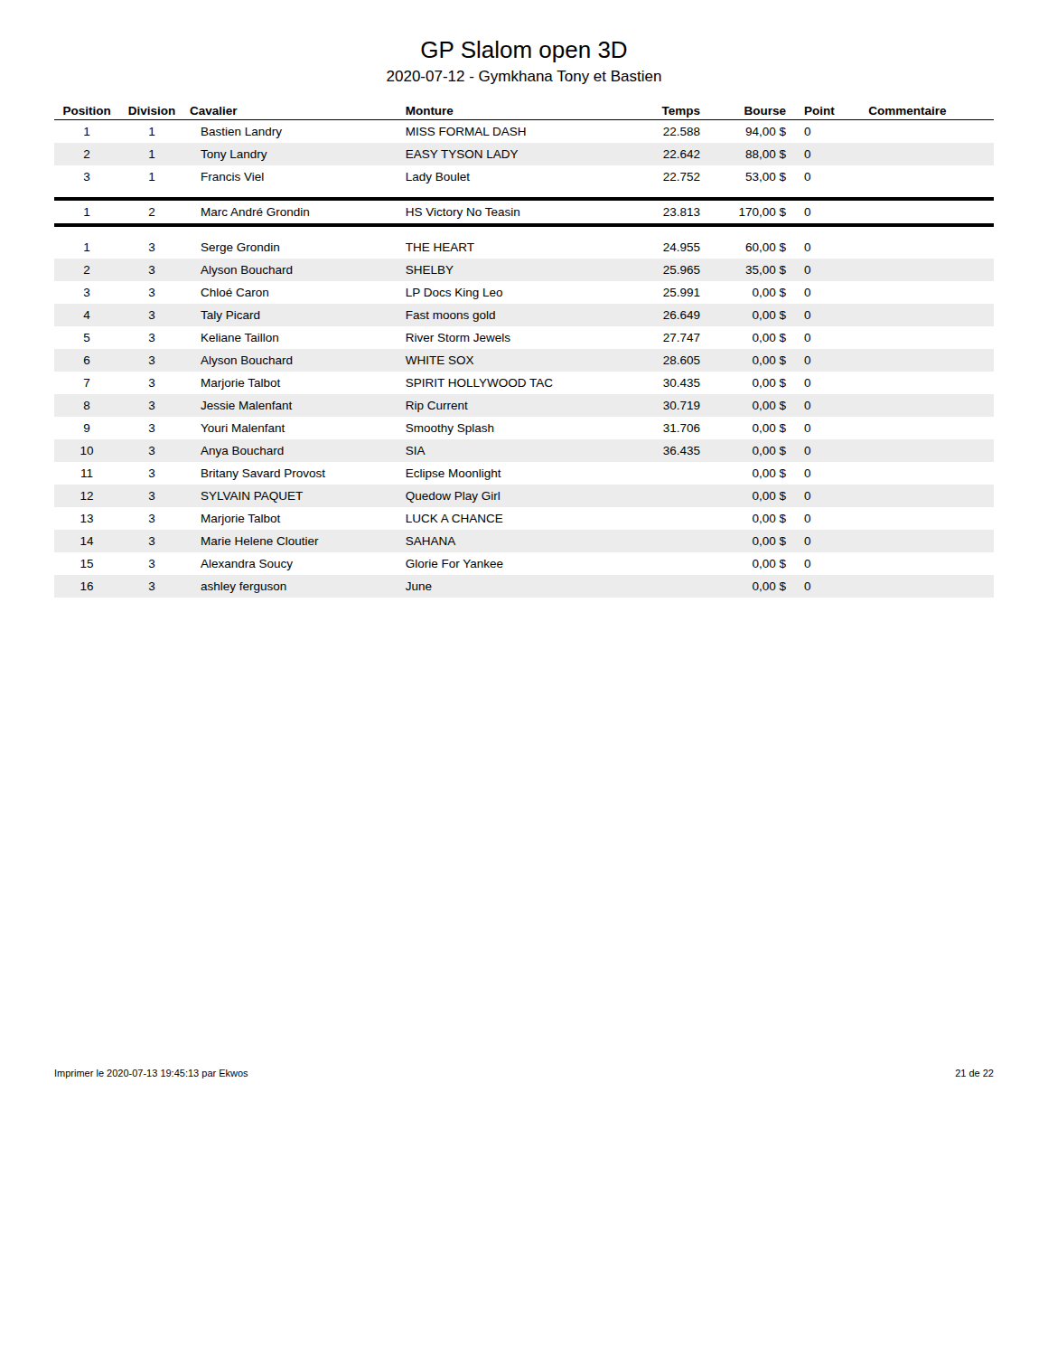GP Slalom open 3D
2020-07-12 - Gymkhana Tony et Bastien
| Position | Division | Cavalier | Monture | Temps | Bourse | Point | Commentaire |
| --- | --- | --- | --- | --- | --- | --- | --- |
| 1 | 1 | Bastien Landry | MISS FORMAL DASH | 22.588 | 94,00 $ | 0 | |
| 2 | 1 | Tony Landry | EASY TYSON LADY | 22.642 | 88,00 $ | 0 | |
| 3 | 1 | Francis Viel | Lady Boulet | 22.752 | 53,00 $ | 0 | |
| 1 | 2 | Marc André Grondin | HS Victory No Teasin | 23.813 | 170,00 $ | 0 | |
| 1 | 3 | Serge Grondin | THE HEART | 24.955 | 60,00 $ | 0 | |
| 2 | 3 | Alyson Bouchard | SHELBY | 25.965 | 35,00 $ | 0 | |
| 3 | 3 | Chloé Caron | LP Docs King Leo | 25.991 | 0,00 $ | 0 | |
| 4 | 3 | Taly Picard | Fast moons gold | 26.649 | 0,00 $ | 0 | |
| 5 | 3 | Keliane Taillon | River Storm Jewels | 27.747 | 0,00 $ | 0 | |
| 6 | 3 | Alyson Bouchard | WHITE SOX | 28.605 | 0,00 $ | 0 | |
| 7 | 3 | Marjorie Talbot | SPIRIT HOLLYWOOD TAC | 30.435 | 0,00 $ | 0 | |
| 8 | 3 | Jessie Malenfant | Rip Current | 30.719 | 0,00 $ | 0 | |
| 9 | 3 | Youri Malenfant | Smoothy Splash | 31.706 | 0,00 $ | 0 | |
| 10 | 3 | Anya Bouchard | SIA | 36.435 | 0,00 $ | 0 | |
| 11 | 3 | Britany Savard Provost | Eclipse Moonlight | | 0,00 $ | 0 | |
| 12 | 3 | SYLVAIN PAQUET | Quedow Play Girl | | 0,00 $ | 0 | |
| 13 | 3 | Marjorie Talbot | LUCK A CHANCE | | 0,00 $ | 0 | |
| 14 | 3 | Marie Helene Cloutier | SAHANA | | 0,00 $ | 0 | |
| 15 | 3 | Alexandra Soucy | Glorie For Yankee | | 0,00 $ | 0 | |
| 16 | 3 | ashley ferguson | June | | 0,00 $ | 0 | |
Imprimer le 2020-07-13 19:45:13 par Ekwos 21 de 22